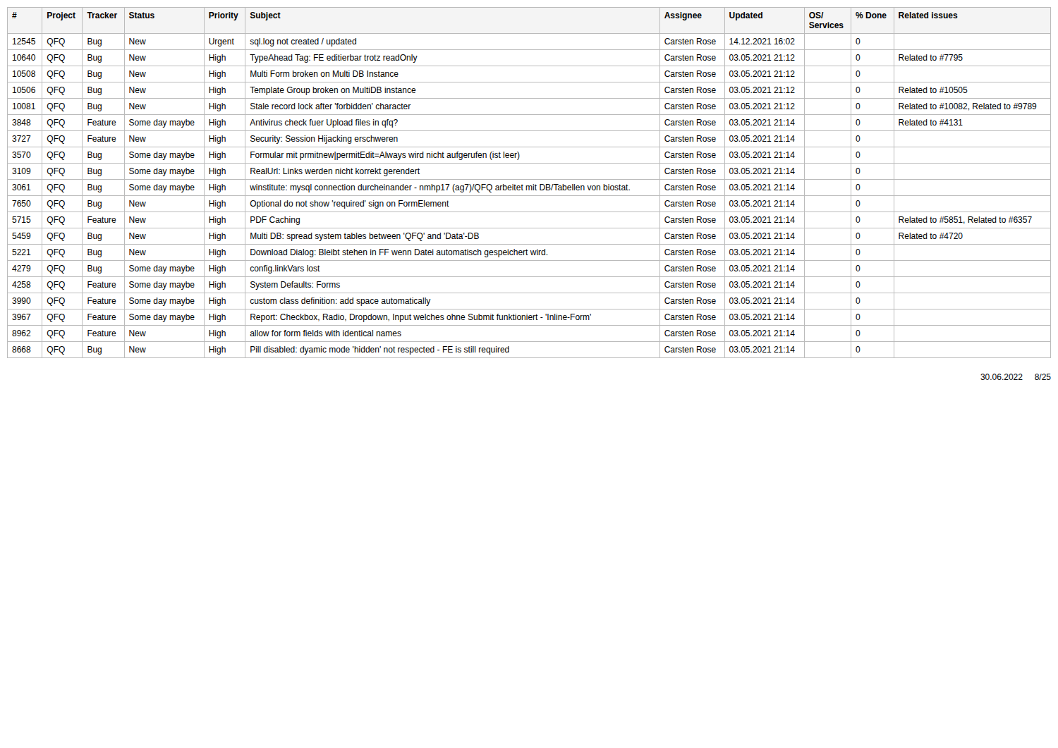| # | Project | Tracker | Status | Priority | Subject | Assignee | Updated | OS/ Services | % Done | Related issues |
| --- | --- | --- | --- | --- | --- | --- | --- | --- | --- | --- |
| 12545 | QFQ | Bug | New | Urgent | sql.log not created / updated | Carsten Rose | 14.12.2021 16:02 | | 0 | |
| 10640 | QFQ | Bug | New | High | TypeAhead Tag: FE editierbar trotz readOnly | Carsten Rose | 03.05.2021 21:12 | | 0 | Related to #7795 |
| 10508 | QFQ | Bug | New | High | Multi Form broken on Multi DB Instance | Carsten Rose | 03.05.2021 21:12 | | 0 | |
| 10506 | QFQ | Bug | New | High | Template Group broken on MultiDB instance | Carsten Rose | 03.05.2021 21:12 | | 0 | Related to #10505 |
| 10081 | QFQ | Bug | New | High | Stale record lock after 'forbidden' character | Carsten Rose | 03.05.2021 21:12 | | 0 | Related to #10082, Related to #9789 |
| 3848 | QFQ | Feature | Some day maybe | High | Antivirus check fuer Upload files in qfq? | Carsten Rose | 03.05.2021 21:14 | | 0 | Related to #4131 |
| 3727 | QFQ | Feature | New | High | Security: Session Hijacking erschweren | Carsten Rose | 03.05.2021 21:14 | | 0 | |
| 3570 | QFQ | Bug | Some day maybe | High | Formular mit prmitnew/permitEdit=Always wird nicht aufgerufen (ist leer) | Carsten Rose | 03.05.2021 21:14 | | 0 | |
| 3109 | QFQ | Bug | Some day maybe | High | RealUrl: Links werden nicht korrekt gerendert | Carsten Rose | 03.05.2021 21:14 | | 0 | |
| 3061 | QFQ | Bug | Some day maybe | High | winstitute: mysql connection durcheinander - nmhp17 (ag7)/QFQ arbeitet mit DB/Tabellen von biostat. | Carsten Rose | 03.05.2021 21:14 | | 0 | |
| 7650 | QFQ | Bug | New | High | Optional do not show 'required' sign on FormElement | Carsten Rose | 03.05.2021 21:14 | | 0 | |
| 5715 | QFQ | Feature | New | High | PDF Caching | Carsten Rose | 03.05.2021 21:14 | | 0 | Related to #5851, Related to #6357 |
| 5459 | QFQ | Bug | New | High | Multi DB: spread system tables between 'QFQ' and 'Data'-DB | Carsten Rose | 03.05.2021 21:14 | | 0 | Related to #4720 |
| 5221 | QFQ | Bug | New | High | Download Dialog: Bleibt stehen in FF wenn Datei automatisch gespeichert wird. | Carsten Rose | 03.05.2021 21:14 | | 0 | |
| 4279 | QFQ | Bug | Some day maybe | High | config.linkVars lost | Carsten Rose | 03.05.2021 21:14 | | 0 | |
| 4258 | QFQ | Feature | Some day maybe | High | System Defaults: Forms | Carsten Rose | 03.05.2021 21:14 | | 0 | |
| 3990 | QFQ | Feature | Some day maybe | High | custom class definition: add space automatically | Carsten Rose | 03.05.2021 21:14 | | 0 | |
| 3967 | QFQ | Feature | Some day maybe | High | Report: Checkbox, Radio, Dropdown, Input welches ohne Submit funktioniert - 'Inline-Form' | Carsten Rose | 03.05.2021 21:14 | | 0 | |
| 8962 | QFQ | Feature | New | High | allow for form fields with identical names | Carsten Rose | 03.05.2021 21:14 | | 0 | |
| 8668 | QFQ | Bug | New | High | Pill disabled: dyamic mode 'hidden' not respected - FE is still required | Carsten Rose | 03.05.2021 21:14 | | 0 | |
30.06.2022 8/25